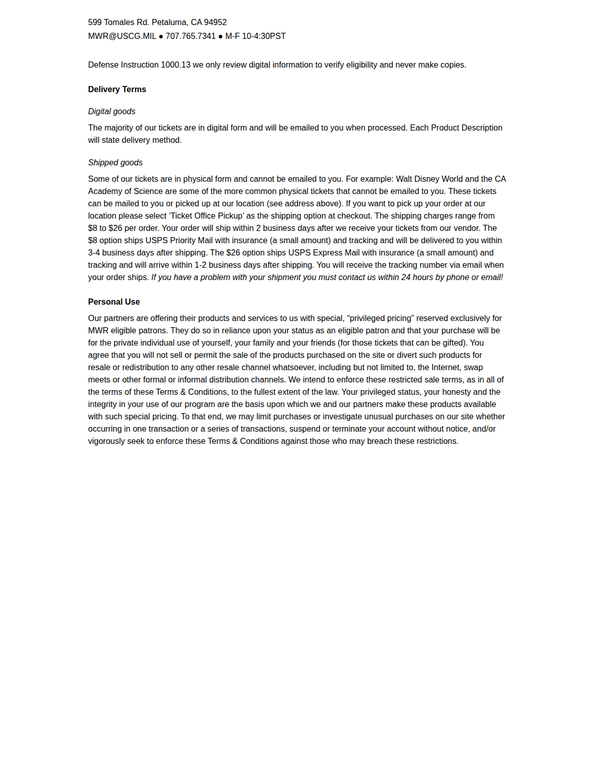599 Tomales Rd. Petaluma, CA 94952
MWR@USCG.MIL ● 707.765.7341 ● M-F 10-4:30PST
Defense Instruction 1000.13 we only review digital information to verify eligibility and never make copies.
Delivery Terms
Digital goods
The majority of our tickets are in digital form and will be emailed to you when processed. Each Product Description will state delivery method.
Shipped goods
Some of our tickets are in physical form and cannot be emailed to you. For example: Walt Disney World and the CA Academy of Science are some of the more common physical tickets that cannot be emailed to you. These tickets can be mailed to you or picked up at our location (see address above). If you want to pick up your order at our location please select ‘Ticket Office Pickup’ as the shipping option at checkout. The shipping charges range from $8 to $26 per order. Your order will ship within 2 business days after we receive your tickets from our vendor. The $8 option ships USPS Priority Mail with insurance (a small amount) and tracking and will be delivered to you within 3-4 business days after shipping. The $26 option ships USPS Express Mail with insurance (a small amount) and tracking and will arrive within 1-2 business days after shipping. You will receive the tracking number via email when your order ships. If you have a problem with your shipment you must contact us within 24 hours by phone or email!
Personal Use
Our partners are offering their products and services to us with special, “privileged pricing” reserved exclusively for MWR eligible patrons. They do so in reliance upon your status as an eligible patron and that your purchase will be for the private individual use of yourself, your family and your friends (for those tickets that can be gifted). You agree that you will not sell or permit the sale of the products purchased on the site or divert such products for resale or redistribution to any other resale channel whatsoever, including but not limited to, the Internet, swap meets or other formal or informal distribution channels. We intend to enforce these restricted sale terms, as in all of the terms of these Terms & Conditions, to the fullest extent of the law. Your privileged status, your honesty and the integrity in your use of our program are the basis upon which we and our partners make these products available with such special pricing. To that end, we may limit purchases or investigate unusual purchases on our site whether occurring in one transaction or a series of transactions, suspend or terminate your account without notice, and/or vigorously seek to enforce these Terms & Conditions against those who may breach these restrictions.